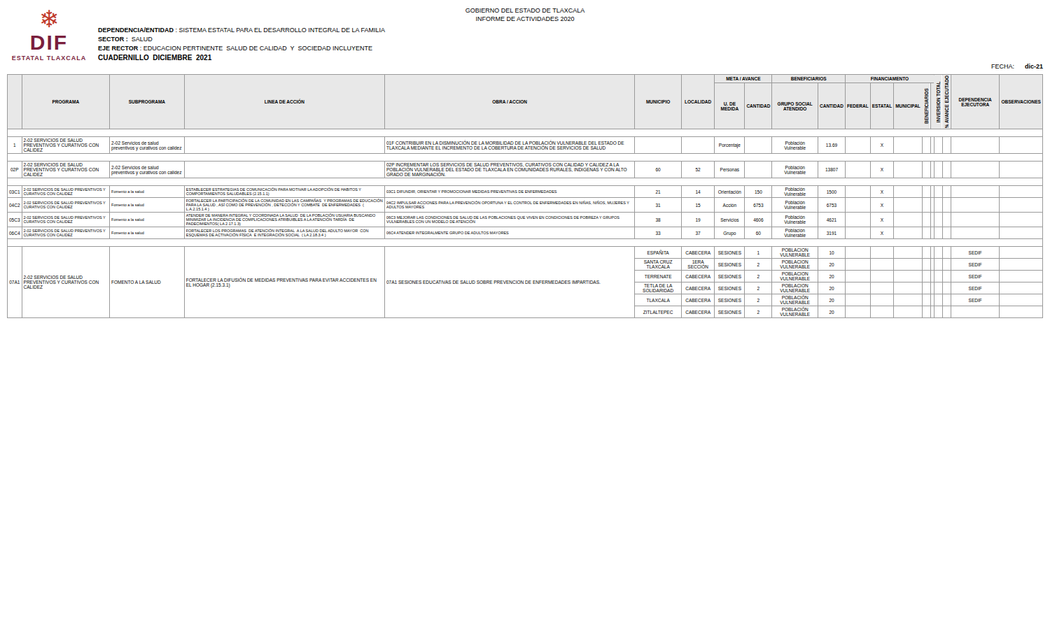❄
DIF
ESTATAL TLAXCALA
GOBIERNO DEL ESTADO DE TLAXCALA
INFORME DE ACTIVIDADES 2020
DEPENDENCIA/ENTIDAD : SISTEMA ESTATAL PARA EL DESARROLLO INTEGRAL DE LA FAMILIA
SECTOR : SALUD
EJE RECTOR : EDUCACION PERTINENTE SALUD DE CALIDAD Y SOCIEDAD INCLUYENTE
CUADERNILLO DICIEMBRE 2021
FECHA: dic-21
| | PROGRAMA | SUBPROGRAMA | LINEA DE ACCIÓN | OBRA / ACCION | MUNICIPIO | LOCALIDAD | META / AVANCE | BENEFICIARIOS | FINANCIAMENTO | INVERSION TOTAL | % AVANCE EJECUTADO | DEPENDENCIA EJECUTORA | OBSERVACIONES |
| --- | --- | --- | --- | --- | --- | --- | --- | --- | --- | --- | --- | --- | --- |
| U. DE MEDIDA | CANTIDAD | GRUPO SOCIAL ATENDIDO | CANTIDAD | FEDERAL | ESTATAL | MUNICIPAL | BENEFICIARIOS | |
| 1 | 2-02 SERVICIOS DE SALUD PREVENTIVOS Y CURATIVOS CON CALIDEZ | 2-02 Servicios de salud preventivos y curativos con calidez | | 01F CONTRIBUIR EN LA DISMINUCIÓN DE LA MORBILIDAD DE LA POBLACIÓN VULNERABLE DEL ESTADO DE TLAXCALA MEDIANTE EL INCREMENTO DE LA COBERTURA DE ATENCIÓN DE SERVICIOS DE SALUD | | | Porcentaje | | Población Vulnerable | 13.69 | | X | | | | | | | |
| 02P | 2-02 SERVICIOS DE SALUD PREVENTIVOS Y CURATIVOS CON CALIDEZ | 2-02 Servicios de salud preventivos y curativos con calidez | | 02P INCREMENTAR LOS SERVICIOS DE SALUD PREVENTIVOS, CURATIVOS CON CALIDAD Y CALIDEZ A LA POBLACIÓN VULNERABLE DEL ESTADO DE TLAXCALA EN COMUNIDADES RURALES, INDIGENAS Y CON ALTO GRADO DE MARGINACIÓN. | 60 | 52 | Personas | | Población Vulnerable | 13807 | | X | | | | | | | |
| 03C1 | 2-02 SERVICIOS DE SALUD PREVENTIVOS Y CURATIVOS CON CALIDEZ | Fomento a la salud | ESTABLECER ESTRATEGIAS DE COMUNICACIÓN PARA MOTIVAR LA ADOPCIÓN DE HABITOS Y COMPORTAMIENTOS SALUDABLES (2.15.1.1) | 03C1 DIFUNDIR, ORIENTAR Y PROMOCIONAR MEDIDAS PREVENTIVAS DE ENFERMEDADES | 21 | 14 | Orientación | 150 | Población Vulnerable | 1500 | | X | | | | | | | |
| 04C2 | 2-02 SERVICIOS DE SALUD PREVENTIVOS Y CURATIVOS CON CALIDEZ | Fomento a la salud | FORTALECER LA PARTICIPACIÓN DE LA COMUNIDAD EN LAS CAMPAÑAS Y PROGRAMAS DE EDUCACIÓN PARA LA SALUD , ASÍ COMO DE PREVENCIÓN , DETECCIÓN Y COMBATE DE ENFERMEDADES ( L.A.2.15.1.4 ) | 04C2 IMPULSAR ACCIONES PARA LA PREVENCIÓN OPORTUNA Y EL CONTROL DE ENFERMEDADES EN NIÑAS, NIÑOS, MUJERES Y ADULTOS MAYORES | 31 | 15 | Acción | 6753 | Población Vulnerable | 6753 | | X | | | | | | | |
| 05C3 | 2-02 SERVICIOS DE SALUD PREVENTIVOS Y CURATIVOS CON CALIDEZ | Fomento a la salud | ATENDER DE MANERA INTEGRAL Y COORDINADA LA SALUD DE LA POBLACIÓN USUARIA BUSCANDO MINIMIZAR LA INCIDENCIA DE COMPLICACIONES ATRIBUIBLES A LA ATENCIÓN TARDÍA DE PADECIMIENTOS( LA 2.17.1.3) | 06C3 MEJORAR LAS CONDICIONES DE SALUD DE LAS POBLACIONES QUE VIVEN EN CONDICIONES DE POBREZA Y GRUPOS VULNERABLES CON UN MODELO DE ATENCIÓN | 38 | 19 | Servicios | 4606 | Población Vulnerable | 4621 | | X | | | | | | | |
| 06C4 | 2-02 SERVICIOS DE SALUD PREVENTIVOS Y CURATIVOS CON CALIDEZ | Fomento a la salud | FORTALECER LOS PROGRAMAS DE ATENCIÓN INTEGRAL A LA SALUD DEL ADULTO MAYOR CON ESQUEMAS DE ACTIVACIÓN FÍSICA E INTEGRACIÓN SOCIAL ( LA 2.18.3.4 ) | 06C4 ATENDER INTEGRALMENTE GRUPO DE ADULTOS MAYORES | 33 | 37 | Grupo | 60 | Población Vulnerable | 3191 | | X | | | | | | | |
| 07A1 | 2-02 SERVICIOS DE SALUD PREVENTIVOS Y CURATIVOS CON CALIDEZ | FOMENTO A LA SALUD | FORTALECER LA DIFUSIÓN DE MEDIDAS PREVENTIVAS PARA EVITAR ACCIDENTES EN EL HOGAR (2.15.3.1) | 07A1 SESIONES EDUCATIVAS DE SALUD SOBRE PREVENCION DE ENFERMEDADES IMPARTIDAS. | ESPAÑITA | CABECERA | SESIONES | 1 | POBLACION VULNERABLE | 10 | | | | | | | | SEDIF | |
| SANTA CRUZ TLAXCALA | 1ERA SECCIÓN | SESIONES | 2 | POBLACION VULNERABLE | 20 | | | | | | | | SEDIF | |
| TERRENATE | CABECERA | SESIONES | 2 | POBLACION VULNERABLE | 20 | | | | | | | | SEDIF | |
| TETLA DE LA SOLIDARIDAD | CABECERA | SESIONES | 2 | POBLACION VULNERABLE | 20 | | | | | | | | SEDIF | |
| TLAXCALA | CABECERA | SESIONES | 2 | POBLACIÓN VULNERABLE | 20 | | | | | | | | SEDIF | |
| ZITLALTEPEC | CABECERA | SESIONES | 2 | POBLACIÓN VULNERABLE | 20 | | | | | | | | | |